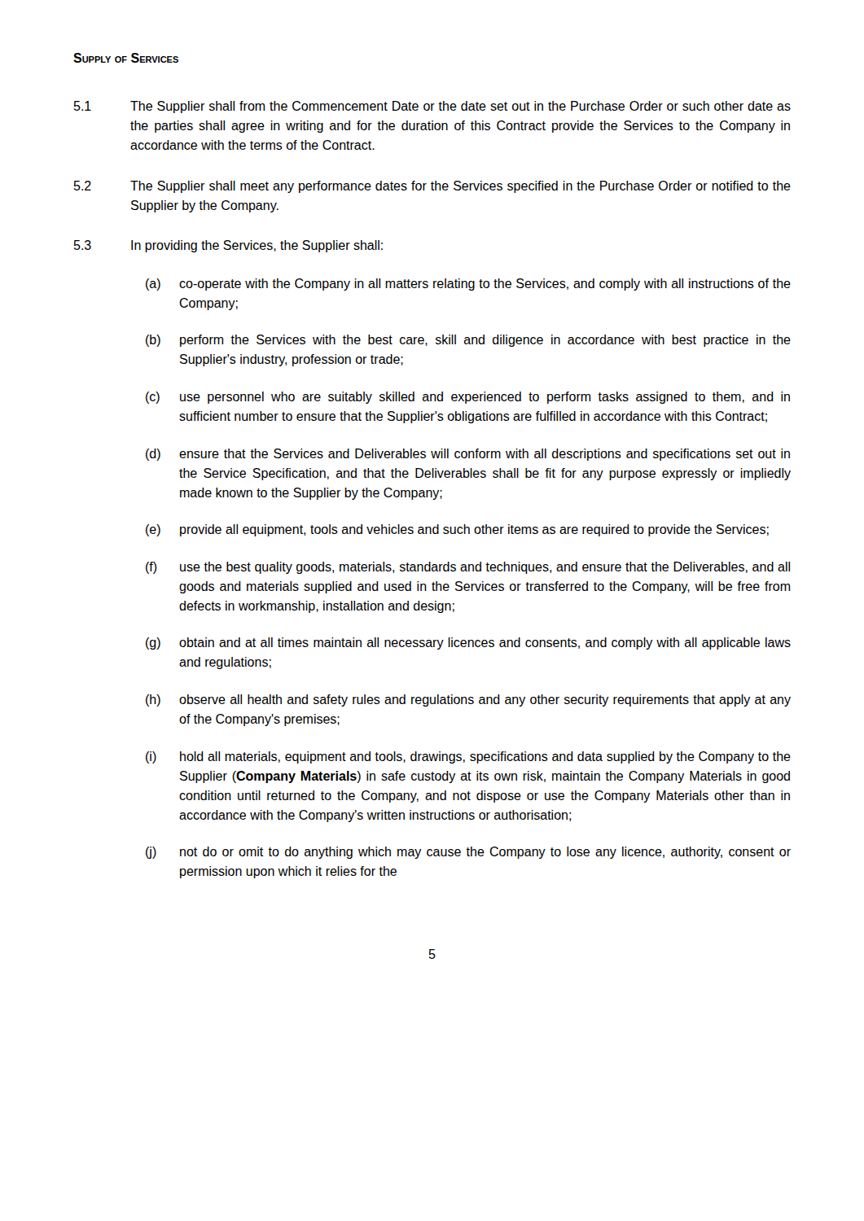Supply of Services
5.1
The Supplier shall from the Commencement Date or the date set out in the Purchase Order or such other date as the parties shall agree in writing and for the duration of this Contract provide the Services to the Company in accordance with the terms of the Contract.
5.2
The Supplier shall meet any performance dates for the Services specified in the Purchase Order or notified to the Supplier by the Company.
5.3
In providing the Services, the Supplier shall:
(a) co-operate with the Company in all matters relating to the Services, and comply with all instructions of the Company;
(b) perform the Services with the best care, skill and diligence in accordance with best practice in the Supplier's industry, profession or trade;
(c) use personnel who are suitably skilled and experienced to perform tasks assigned to them, and in sufficient number to ensure that the Supplier's obligations are fulfilled in accordance with this Contract;
(d) ensure that the Services and Deliverables will conform with all descriptions and specifications set out in the Service Specification, and that the Deliverables shall be fit for any purpose expressly or impliedly made known to the Supplier by the Company;
(e) provide all equipment, tools and vehicles and such other items as are required to provide the Services;
(f) use the best quality goods, materials, standards and techniques, and ensure that the Deliverables, and all goods and materials supplied and used in the Services or transferred to the Company, will be free from defects in workmanship, installation and design;
(g) obtain and at all times maintain all necessary licences and consents, and comply with all applicable laws and regulations;
(h) observe all health and safety rules and regulations and any other security requirements that apply at any of the Company's premises;
(i) hold all materials, equipment and tools, drawings, specifications and data supplied by the Company to the Supplier (Company Materials) in safe custody at its own risk, maintain the Company Materials in good condition until returned to the Company, and not dispose or use the Company Materials other than in accordance with the Company's written instructions or authorisation;
(j) not do or omit to do anything which may cause the Company to lose any licence, authority, consent or permission upon which it relies for the
5